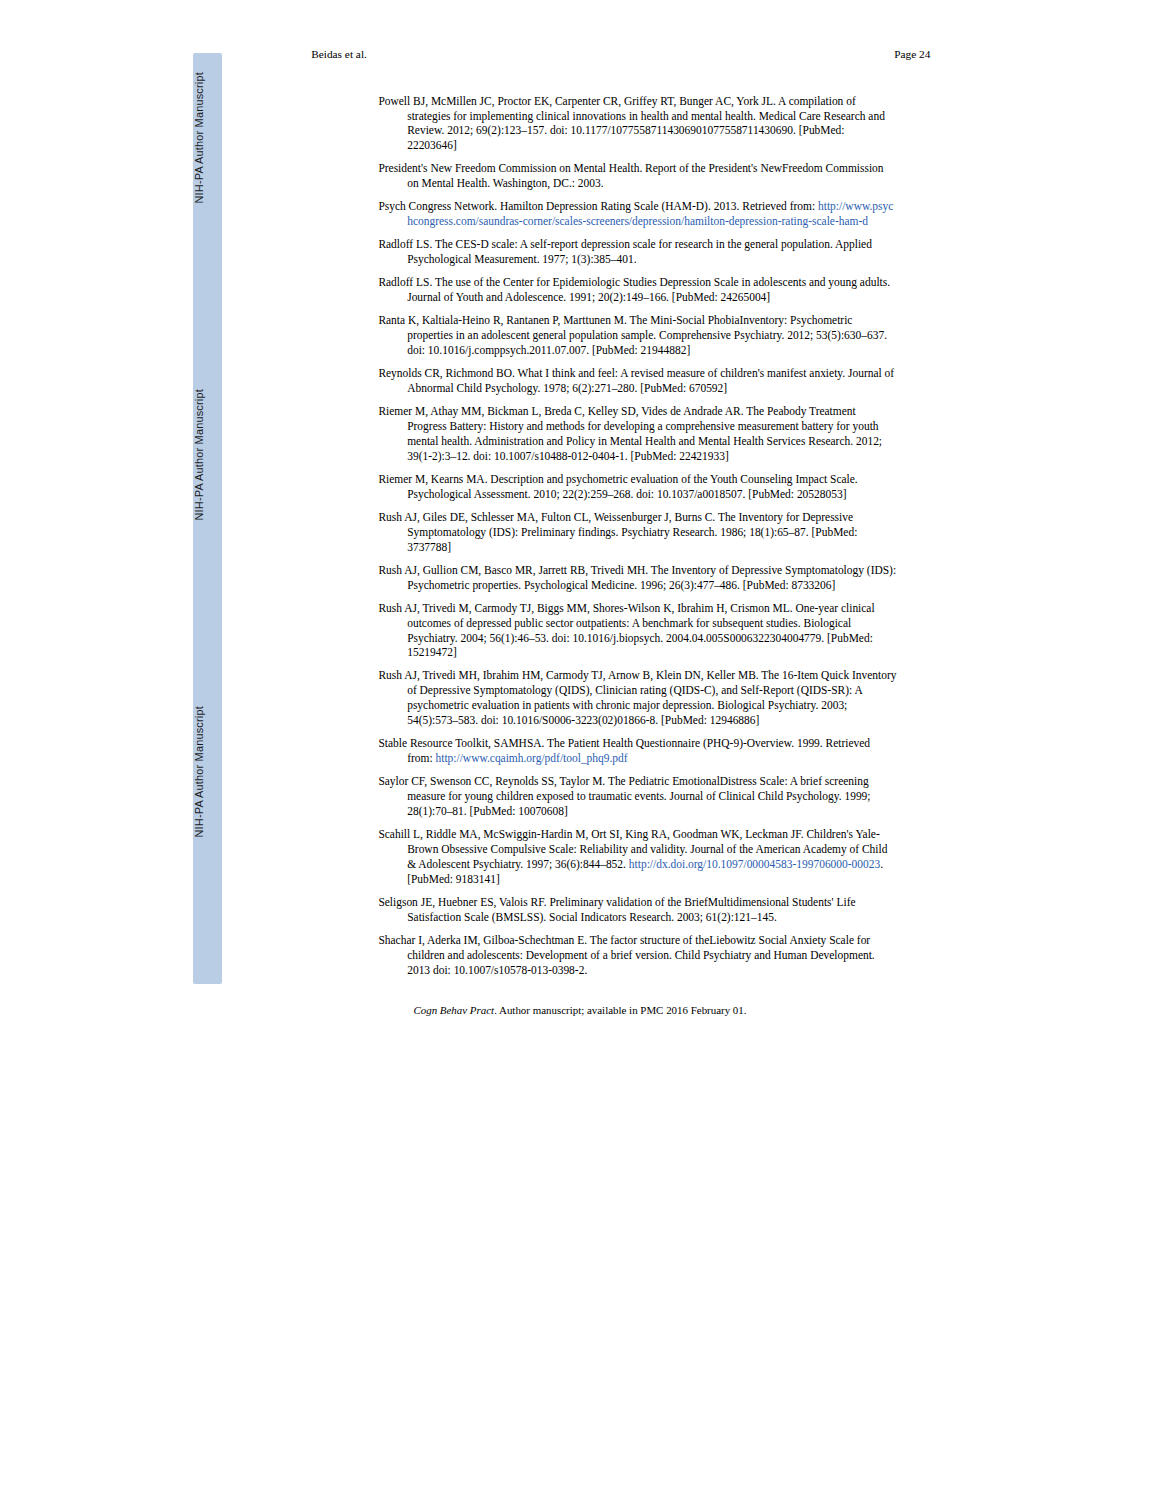NIH-PA Author Manuscript
NIH-PA Author Manuscript
NIH-PA Author Manuscript
Beidas et al. Page 24
Powell BJ, McMillen JC, Proctor EK, Carpenter CR, Griffey RT, Bunger AC, York JL. A compilation of strategies for implementing clinical innovations in health and mental health. Medical Care Research and Review. 2012; 69(2):123–157. doi: 10.1177/10775587114306901077558711430690. [PubMed: 22203646]
President's New Freedom Commission on Mental Health. Report of the President's NewFreedom Commission on Mental Health. Washington, DC.: 2003.
Psych Congress Network. Hamilton Depression Rating Scale (HAM-D). 2013. Retrieved from: http://www.psychcongress.com/saundras-corner/scales-screeners/depression/hamilton-depression-rating-scale-ham-d
Radloff LS. The CES-D scale: A self-report depression scale for research in the general population. Applied Psychological Measurement. 1977; 1(3):385–401.
Radloff LS. The use of the Center for Epidemiologic Studies Depression Scale in adolescents and young adults. Journal of Youth and Adolescence. 1991; 20(2):149–166. [PubMed: 24265004]
Ranta K, Kaltiala-Heino R, Rantanen P, Marttunen M. The Mini-Social PhobiaInventory: Psychometric properties in an adolescent general population sample. Comprehensive Psychiatry. 2012; 53(5):630–637. doi: 10.1016/j.comppsych.2011.07.007. [PubMed: 21944882]
Reynolds CR, Richmond BO. What I think and feel: A revised measure of children's manifest anxiety. Journal of Abnormal Child Psychology. 1978; 6(2):271–280. [PubMed: 670592]
Riemer M, Athay MM, Bickman L, Breda C, Kelley SD, Vides de Andrade AR. The Peabody Treatment Progress Battery: History and methods for developing a comprehensive measurement battery for youth mental health. Administration and Policy in Mental Health and Mental Health Services Research. 2012; 39(1-2):3–12. doi: 10.1007/s10488-012-0404-1. [PubMed: 22421933]
Riemer M, Kearns MA. Description and psychometric evaluation of the Youth Counseling Impact Scale. Psychological Assessment. 2010; 22(2):259–268. doi: 10.1037/a0018507. [PubMed: 20528053]
Rush AJ, Giles DE, Schlesser MA, Fulton CL, Weissenburger J, Burns C. The Inventory for Depressive Symptomatology (IDS): Preliminary findings. Psychiatry Research. 1986; 18(1):65–87. [PubMed: 3737788]
Rush AJ, Gullion CM, Basco MR, Jarrett RB, Trivedi MH. The Inventory of Depressive Symptomatology (IDS): Psychometric properties. Psychological Medicine. 1996; 26(3):477–486. [PubMed: 8733206]
Rush AJ, Trivedi M, Carmody TJ, Biggs MM, Shores-Wilson K, Ibrahim H, Crismon ML. One-year clinical outcomes of depressed public sector outpatients: A benchmark for subsequent studies. Biological Psychiatry. 2004; 56(1):46–53. doi: 10.1016/j.biopsych. 2004.04.005S0006322304004779. [PubMed: 15219472]
Rush AJ, Trivedi MH, Ibrahim HM, Carmody TJ, Arnow B, Klein DN, Keller MB. The 16-Item Quick Inventory of Depressive Symptomatology (QIDS), Clinician rating (QIDS-C), and Self-Report (QIDS-SR): A psychometric evaluation in patients with chronic major depression. Biological Psychiatry. 2003; 54(5):573–583. doi: 10.1016/S0006-3223(02)01866-8. [PubMed: 12946886]
Stable Resource Toolkit, SAMHSA. The Patient Health Questionnaire (PHQ-9)-Overview. 1999. Retrieved from: http://www.cqaimh.org/pdf/tool_phq9.pdf
Saylor CF, Swenson CC, Reynolds SS, Taylor M. The Pediatric EmotionalDistress Scale: A brief screening measure for young children exposed to traumatic events. Journal of Clinical Child Psychology. 1999; 28(1):70–81. [PubMed: 10070608]
Scahill L, Riddle MA, McSwiggin-Hardin M, Ort SI, King RA, Goodman WK, Leckman JF. Children's Yale-Brown Obsessive Compulsive Scale: Reliability and validity. Journal of the American Academy of Child & Adolescent Psychiatry. 1997; 36(6):844–852. http://dx.doi.org/10.1097/00004583-199706000-00023. [PubMed: 9183141]
Seligson JE, Huebner ES, Valois RF. Preliminary validation of the BriefMultidimensional Students' Life Satisfaction Scale (BMSLSS). Social Indicators Research. 2003; 61(2):121–145.
Shachar I, Aderka IM, Gilboa-Schechtman E. The factor structure of theLiebowitz Social Anxiety Scale for children and adolescents: Development of a brief version. Child Psychiatry and Human Development. 2013 doi: 10.1007/s10578-013-0398-2.
Cogn Behav Pract. Author manuscript; available in PMC 2016 February 01.